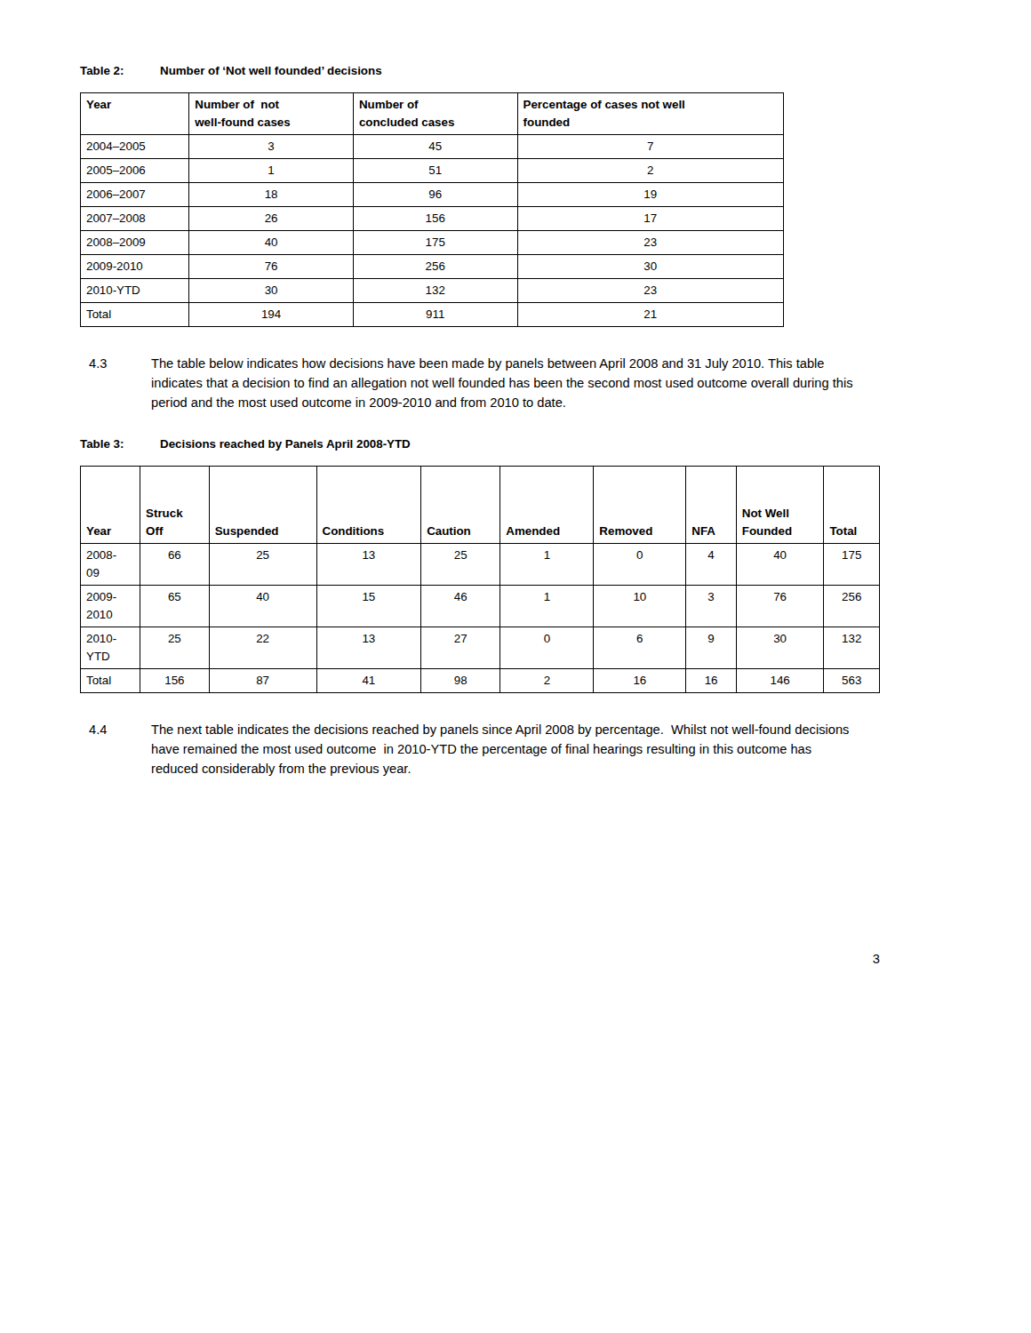Table 2: Number of ‘Not well founded’ decisions
| Year | Number of not well-found cases | Number of concluded cases | Percentage of cases not well founded |
| --- | --- | --- | --- |
| 2004–2005 | 3 | 45 | 7 |
| 2005–2006 | 1 | 51 | 2 |
| 2006–2007 | 18 | 96 | 19 |
| 2007–2008 | 26 | 156 | 17 |
| 2008–2009 | 40 | 175 | 23 |
| 2009-2010 | 76 | 256 | 30 |
| 2010-YTD | 30 | 132 | 23 |
| Total | 194 | 911 | 21 |
4.3
The table below indicates how decisions have been made by panels between April 2008 and 31 July 2010. This table indicates that a decision to find an allegation not well founded has been the second most used outcome overall during this period and the most used outcome in 2009-2010 and from 2010 to date.
Table 3: Decisions reached by Panels April 2008-YTD
| Year | Struck Off | Suspended | Conditions | Caution | Amended | Removed | NFA | Not Well Founded | Total |
| --- | --- | --- | --- | --- | --- | --- | --- | --- | --- |
| 2008- 09 | 66 | 25 | 13 | 25 | 1 | 0 | 4 | 40 | 175 |
| 2009- 2010 | 65 | 40 | 15 | 46 | 1 | 10 | 3 | 76 | 256 |
| 2010- YTD | 25 | 22 | 13 | 27 | 0 | 6 | 9 | 30 | 132 |
| Total | 156 | 87 | 41 | 98 | 2 | 16 | 16 | 146 | 563 |
4.4
The next table indicates the decisions reached by panels since April 2008 by percentage. Whilst not well-found decisions have remained the most used outcome in 2010-YTD the percentage of final hearings resulting in this outcome has reduced considerably from the previous year.
3